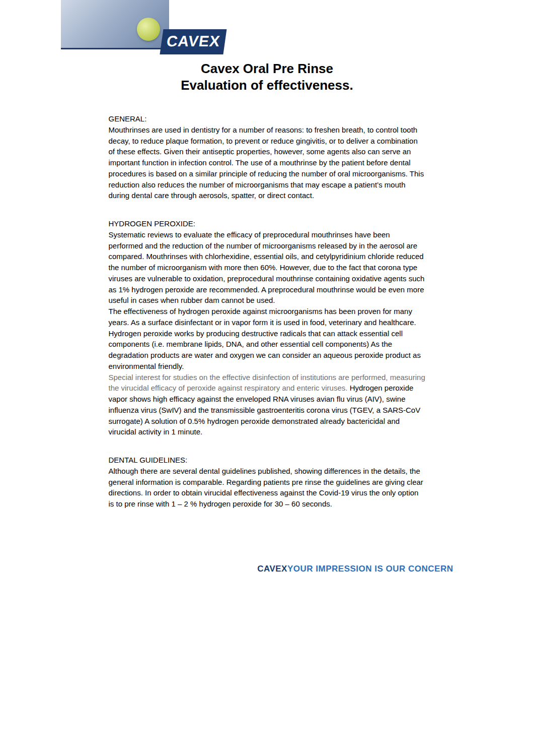CAVEX
Cavex Oral Pre RinseEvaluation of effectiveness.
General:
Mouthrinses are used in dentistry for a number of reasons: to freshen breath, to control tooth decay, to reduce plaque formation, to prevent or reduce gingivitis, or to deliver a combination of these effects. Given their antiseptic properties, however, some agents also can serve an important function in infection control. The use of a mouthrinse by the patient before dental procedures is based on a similar principle of reducing the number of oral microorganisms. This reduction also reduces the number of microorganisms that may escape a patient’s mouth during dental care through aerosols, spatter, or direct contact.
Hydrogen peroxide:
Systematic reviews to evaluate the efficacy of preprocedural mouthrinses have been performed and the reduction of the number of microorganisms released by in the aerosol are compared. Mouthrinses with chlorhexidine, essential oils, and cetylpyridinium chloride reduced the number of microorganism with more then 60%. However, due to the fact that corona type viruses are vulnerable to oxidation, preprocedural mouthrinse containing oxidative agents such as 1% hydrogen peroxide are recommended. A preprocedural mouthrinse would be even more useful in cases when rubber dam cannot be used.
The effectiveness of hydrogen peroxide against microorganisms has been proven for many years. As a surface disinfectant or in vapor form it is used in food, veterinary and healthcare. Hydrogen peroxide works by producing destructive radicals that can attack essential cell components (i.e. membrane lipids, DNA, and other essential cell components) As the degradation products are water and oxygen we can consider an aqueous peroxide product as environmental friendly.
Special interest for studies on the effective disinfection of institutions are performed, measuring the virucidal efficacy of peroxide against respiratory and enteric viruses. Hydrogen peroxide vapor shows high efficacy against the enveloped RNA viruses avian flu virus (AIV), swine influenza virus (SwIV) and the transmissible gastroenteritis corona virus (TGEV, a SARS-CoV surrogate) A solution of 0.5% hydrogen peroxide demonstrated already bactericidal and virucidal activity in 1 minute.
Dental guidelines:
Although there are several dental guidelines published, showing differences in the details, the general information is comparable. Regarding patients pre rinse the guidelines are giving clear directions. In order to obtain virucidal effectiveness against the Covid-19 virus the only option is to pre rinse with 1 – 2 % hydrogen peroxide for 30 – 60 seconds.
CAVEX YOUR IMPRESSION IS OUR CONCERN